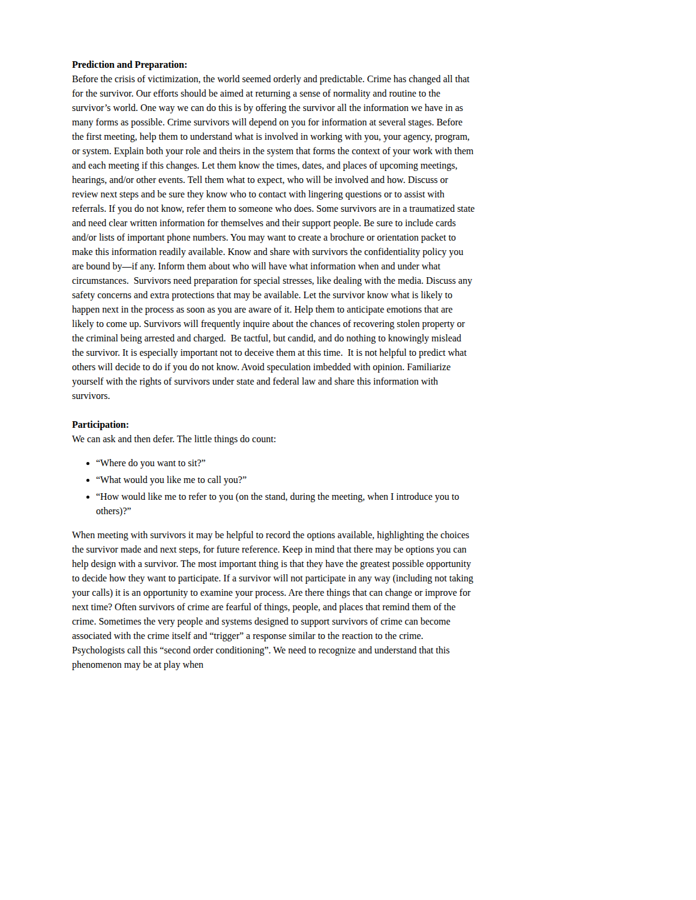Prediction and Preparation:
Before the crisis of victimization, the world seemed orderly and predictable. Crime has changed all that for the survivor. Our efforts should be aimed at returning a sense of normality and routine to the survivor’s world. One way we can do this is by offering the survivor all the information we have in as many forms as possible. Crime survivors will depend on you for information at several stages. Before the first meeting, help them to understand what is involved in working with you, your agency, program, or system. Explain both your role and theirs in the system that forms the context of your work with them and each meeting if this changes. Let them know the times, dates, and places of upcoming meetings, hearings, and/or other events. Tell them what to expect, who will be involved and how. Discuss or review next steps and be sure they know who to contact with lingering questions or to assist with referrals. If you do not know, refer them to someone who does. Some survivors are in a traumatized state and need clear written information for themselves and their support people. Be sure to include cards and/or lists of important phone numbers. You may want to create a brochure or orientation packet to make this information readily available. Know and share with survivors the confidentiality policy you are bound by—if any. Inform them about who will have what information when and under what circumstances. Survivors need preparation for special stresses, like dealing with the media. Discuss any safety concerns and extra protections that may be available. Let the survivor know what is likely to happen next in the process as soon as you are aware of it. Help them to anticipate emotions that are likely to come up. Survivors will frequently inquire about the chances of recovering stolen property or the criminal being arrested and charged. Be tactful, but candid, and do nothing to knowingly mislead the survivor. It is especially important not to deceive them at this time. It is not helpful to predict what others will decide to do if you do not know. Avoid speculation imbedded with opinion. Familiarize yourself with the rights of survivors under state and federal law and share this information with survivors.
Participation:
We can ask and then defer. The little things do count:
“Where do you want to sit?”
“What would you like me to call you?”
“How would like me to refer to you (on the stand, during the meeting, when I introduce you to others)?”
When meeting with survivors it may be helpful to record the options available, highlighting the choices the survivor made and next steps, for future reference. Keep in mind that there may be options you can help design with a survivor. The most important thing is that they have the greatest possible opportunity to decide how they want to participate. If a survivor will not participate in any way (including not taking your calls) it is an opportunity to examine your process. Are there things that can change or improve for next time? Often survivors of crime are fearful of things, people, and places that remind them of the crime. Sometimes the very people and systems designed to support survivors of crime can become associated with the crime itself and “trigger” a response similar to the reaction to the crime. Psychologists call this “second order conditioning”. We need to recognize and understand that this phenomenon may be at play when